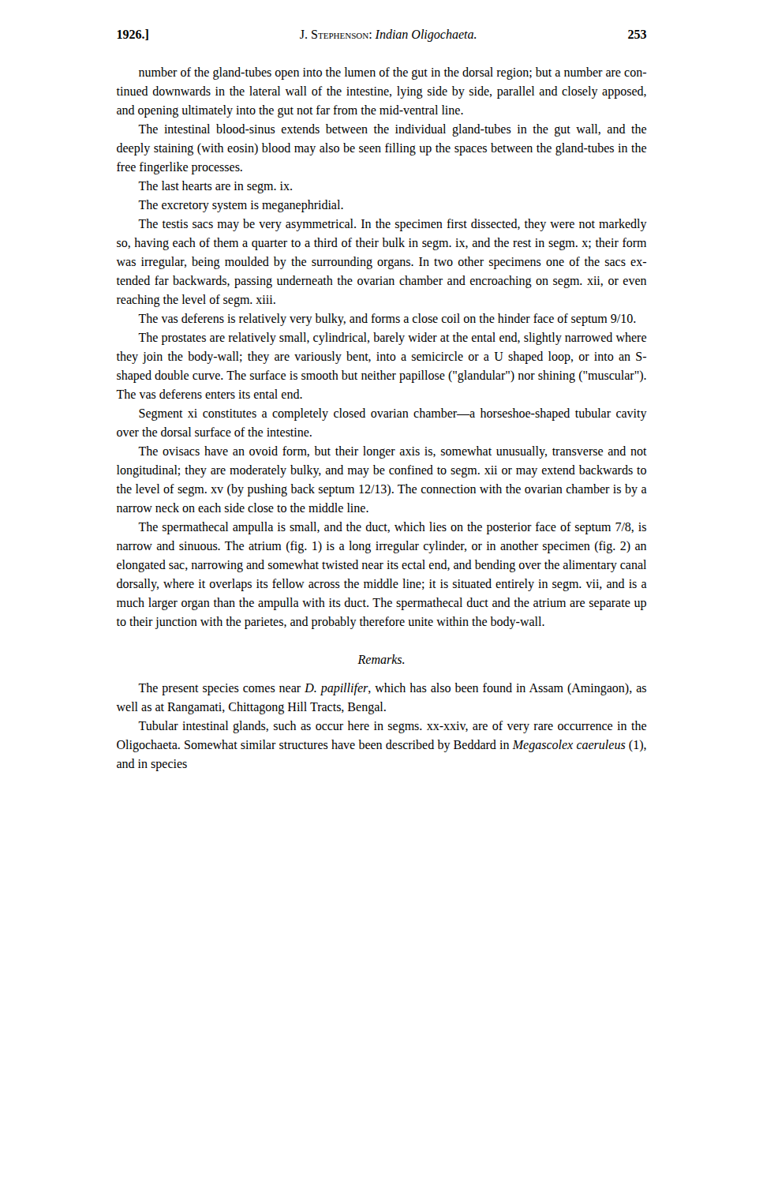1926.] J. Stephenson: Indian Oligochaeta. 253
number of the gland-tubes open into the lumen of the gut in the dorsal region; but a number are continued downwards in the lateral wall of the intestine, lying side by side, parallel and closely apposed, and opening ultimately into the gut not far from the mid-ventral line.
The intestinal blood-sinus extends between the individual gland-tubes in the gut wall, and the deeply staining (with eosin) blood may also be seen filling up the spaces between the gland-tubes in the free fingerlike processes.
The last hearts are in segm. ix.
The excretory system is meganephridial.
The testis sacs may be very asymmetrical. In the specimen first dissected, they were not markedly so, having each of them a quarter to a third of their bulk in segm. ix, and the rest in segm. x; their form was irregular, being moulded by the surrounding organs. In two other specimens one of the sacs extended far backwards, passing underneath the ovarian chamber and encroaching on segm. xii, or even reaching the level of segm. xiii.
The vas deferens is relatively very bulky, and forms a close coil on the hinder face of septum 9/10.
The prostates are relatively small, cylindrical, barely wider at the ental end, slightly narrowed where they join the body-wall; they are variously bent, into a semicircle or a U shaped loop, or into an S-shaped double curve. The surface is smooth but neither papillose ("glandular") nor shining ("muscular"). The vas deferens enters its ental end.
Segment xi constitutes a completely closed ovarian chamber—a horseshoe-shaped tubular cavity over the dorsal surface of the intestine.
The ovisacs have an ovoid form, but their longer axis is, somewhat unusually, transverse and not longitudinal; they are moderately bulky, and may be confined to segm. xii or may extend backwards to the level of segm. xv (by pushing back septum 12/13). The connection with the ovarian chamber is by a narrow neck on each side close to the middle line.
The spermathecal ampulla is small, and the duct, which lies on the posterior face of septum 7/8, is narrow and sinuous. The atrium (fig. 1) is a long irregular cylinder, or in another specimen (fig. 2) an elongated sac, narrowing and somewhat twisted near its ectal end, and bending over the alimentary canal dorsally, where it overlaps its fellow across the middle line; it is situated entirely in segm. vii, and is a much larger organ than the ampulla with its duct. The spermathecal duct and the atrium are separate up to their junction with the parietes, and probably therefore unite within the body-wall.
Remarks.
The present species comes near D. papillifer, which has also been found in Assam (Amingaon), as well as at Rangamati, Chittagong Hill Tracts, Bengal.
Tubular intestinal glands, such as occur here in segms. xx-xxiv, are of very rare occurrence in the Oligochaeta. Somewhat similar structures have been described by Beddard in Megascolex caeruleus (1), and in species